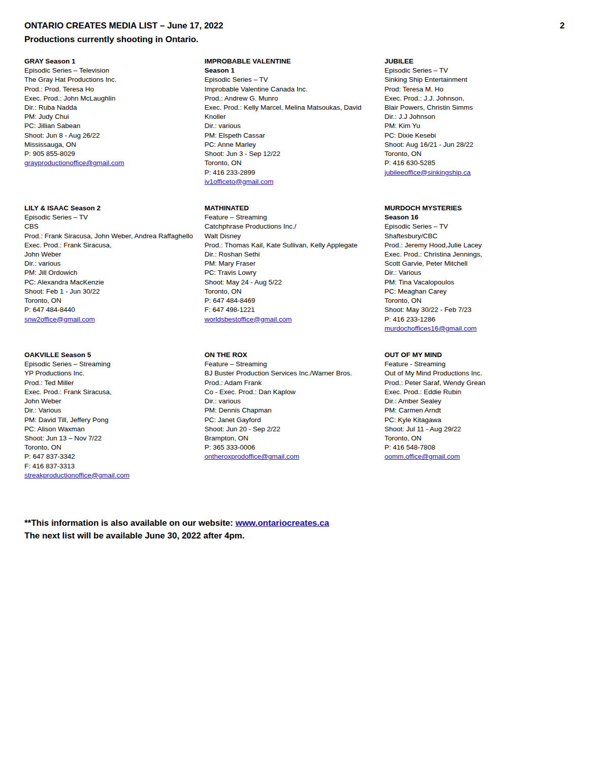ONTARIO CREATES MEDIA LIST – June 17, 2022 2
Productions currently shooting in Ontario.
| GRAY Season 1 Episodic Series – Television The Gray Hat Productions Inc. Prod.: Prod. Teresa Ho Exec. Prod.: John McLaughlin Dir.: Ruba Nadda PM: Judy Chui PC: Jillian Sabean Shoot: Jun 8 - Aug 26/22 Mississauga, ON P: 905 855-8029 grayproductionoffice@gmail.com | IMPROBABLE VALENTINE Season 1 Episodic Series – TV Improbable Valentine Canada Inc. Prod.: Andrew G. Munro Exec. Prod.: Kelly Marcel, Melina Matsoukas, David Knoller Dir.: various PM: Elspeth Cassar PC: Anne Marley Shoot: Jun 3 - Sep 12/22 Toronto, ON P: 416 233-2899 iv1officeto@gmail.com | JUBILEE Episodic Series – TV Sinking Ship Entertainment Prod: Teresa M. Ho Exec. Prod.: J.J. Johnson, Blair Powers, Christin Simms Dir.: J.J Johnson PM: Kim Yu PC: Dixie Kesebi Shoot: Aug 16/21 - Jun 28/22 Toronto, ON P: 416 630-5285 jubileeoffice@sinkingship.ca |
| LILY & ISAAC Season 2 Episodic Series – TV CBS Prod.: Frank Siracusa, John Weber, Andrea Raffaghello Exec. Prod.: Frank Siracusa, John Weber Dir.: various PM: Jill Ordowich PC: Alexandra MacKenzie Shoot: Feb 1 - Jun 30/22 Toronto, ON P: 647 484-8440 snw2office@gmail.com | MATHINATED Feature – Streaming Catchphrase Productions Inc./ Walt Disney Prod.: Thomas Kail, Kate Sullivan, Kelly Applegate Dir.: Roshan Sethi PM: Mary Fraser PC: Travis Lowry Shoot: May 24 - Aug 5/22 Toronto, ON P: 647 484-8469 F: 647 498-1221 worldsbestoffice@gmail.com | MURDOCH MYSTERIES Season 16 Episodic Series – TV Shaftesbury/CBC Prod.: Jeremy Hood,Julie Lacey Exec. Prod.: Christina Jennings, Scott Garvie, Peter Mitchell Dir.: Various PM: Tina Vacalopoulos PC: Meaghan Carey Toronto, ON Shoot: May 30/22 - Feb 7/23 P: 416 233-1286 murdochoffices16@gmail.com |
| OAKVILLE Season 5 Episodic Series – Streaming YP Productions Inc. Prod.: Ted Miller Exec. Prod.: Frank Siracusa, John Weber Dir.: Various PM: David Till, Jeffery Pong PC: Alison Waxman Shoot: Jun 13 – Nov 7/22 Toronto, ON P: 647 837-3342 F: 416 837-3313 streakproductionoffice@gmail.com | ON THE ROX Feature – Streaming BJ Buster Production Services Inc./Warner Bros. Prod.: Adam Frank Co - Exec. Prod.: Dan Kaplow Dir.: various PM: Dennis Chapman PC: Janet Gayford Shoot: Jun 20 - Sep 2/22 Brampton, ON P: 365 333-0006 ontheroxprodoffice@gmail.com | OUT OF MY MIND Feature - Streaming Out of My Mind Productions Inc. Prod.: Peter Saraf, Wendy Grean Exec. Prod.: Eddie Rubin Dir.: Amber Sealey PM: Carmen Arndt PC: Kyle Kitagawa Shoot: Jul 11 - Aug 29/22 Toronto, ON P: 416 548-7808 oomm.office@gmail.com |
**This information is also available on our website: www.ontariocreates.ca
The next list will be available June 30, 2022 after 4pm.